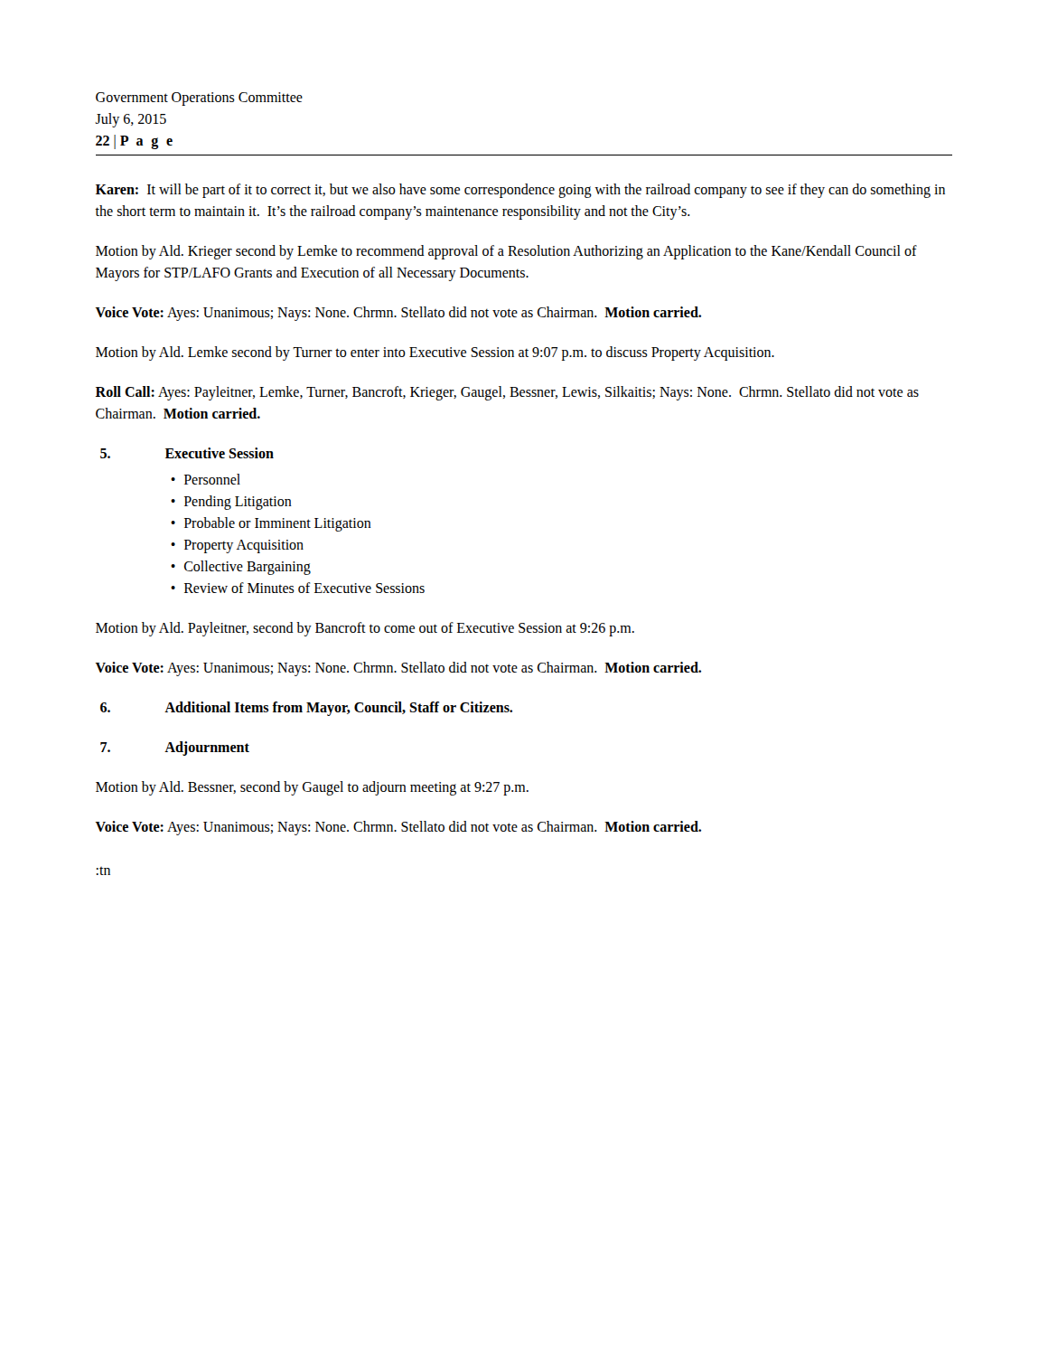Government Operations Committee
July 6, 2015
22 | P a g e
Karen: It will be part of it to correct it, but we also have some correspondence going with the railroad company to see if they can do something in the short term to maintain it. It’s the railroad company’s maintenance responsibility and not the City’s.
Motion by Ald. Krieger second by Lemke to recommend approval of a Resolution Authorizing an Application to the Kane/Kendall Council of Mayors for STP/LAFO Grants and Execution of all Necessary Documents.
Voice Vote: Ayes: Unanimous; Nays: None. Chrmn. Stellato did not vote as Chairman. Motion carried.
Motion by Ald. Lemke second by Turner to enter into Executive Session at 9:07 p.m. to discuss Property Acquisition.
Roll Call: Ayes: Payleitner, Lemke, Turner, Bancroft, Krieger, Gaugel, Bessner, Lewis, Silkaitis; Nays: None. Chrmn. Stellato did not vote as Chairman. Motion carried.
5. Executive Session
Personnel
Pending Litigation
Probable or Imminent Litigation
Property Acquisition
Collective Bargaining
Review of Minutes of Executive Sessions
Motion by Ald. Payleitner, second by Bancroft to come out of Executive Session at 9:26 p.m.
Voice Vote: Ayes: Unanimous; Nays: None. Chrmn. Stellato did not vote as Chairman. Motion carried.
6. Additional Items from Mayor, Council, Staff or Citizens.
7. Adjournment
Motion by Ald. Bessner, second by Gaugel to adjourn meeting at 9:27 p.m.
Voice Vote: Ayes: Unanimous; Nays: None. Chrmn. Stellato did not vote as Chairman. Motion carried.
:tn